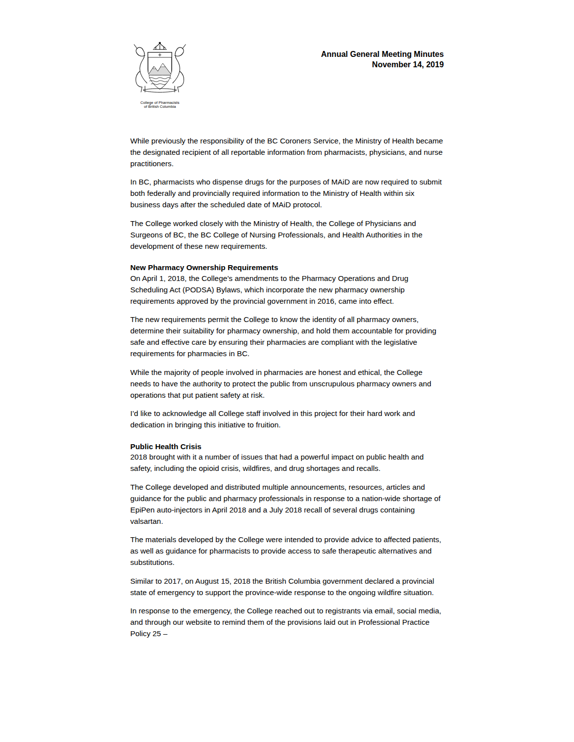College of Pharmacists
of British Columbia
Annual General Meeting Minutes
November 14, 2019
While previously the responsibility of the BC Coroners Service, the Ministry of Health became the designated recipient of all reportable information from pharmacists, physicians, and nurse practitioners.
In BC, pharmacists who dispense drugs for the purposes of MAiD are now required to submit both federally and provincially required information to the Ministry of Health within six business days after the scheduled date of MAiD protocol.
The College worked closely with the Ministry of Health, the College of Physicians and Surgeons of BC, the BC College of Nursing Professionals, and Health Authorities in the development of these new requirements.
New Pharmacy Ownership Requirements
On April 1, 2018, the College’s amendments to the Pharmacy Operations and Drug Scheduling Act (PODSA) Bylaws, which incorporate the new pharmacy ownership requirements approved by the provincial government in 2016, came into effect.
The new requirements permit the College to know the identity of all pharmacy owners, determine their suitability for pharmacy ownership, and hold them accountable for providing safe and effective care by ensuring their pharmacies are compliant with the legislative requirements for pharmacies in BC.
While the majority of people involved in pharmacies are honest and ethical, the College needs to have the authority to protect the public from unscrupulous pharmacy owners and operations that put patient safety at risk.
I’d like to acknowledge all College staff involved in this project for their hard work and dedication in bringing this initiative to fruition.
Public Health Crisis
2018 brought with it a number of issues that had a powerful impact on public health and safety, including the opioid crisis, wildfires, and drug shortages and recalls.
The College developed and distributed multiple announcements, resources, articles and guidance for the public and pharmacy professionals in response to a nation-wide shortage of EpiPen auto-injectors in April 2018 and a July 2018 recall of several drugs containing valsartan.
The materials developed by the College were intended to provide advice to affected patients, as well as guidance for pharmacists to provide access to safe therapeutic alternatives and substitutions.
Similar to 2017, on August 15, 2018 the British Columbia government declared a provincial state of emergency to support the province-wide response to the ongoing wildfire situation.
In response to the emergency, the College reached out to registrants via email, social media, and through our website to remind them of the provisions laid out in Professional Practice Policy 25 –